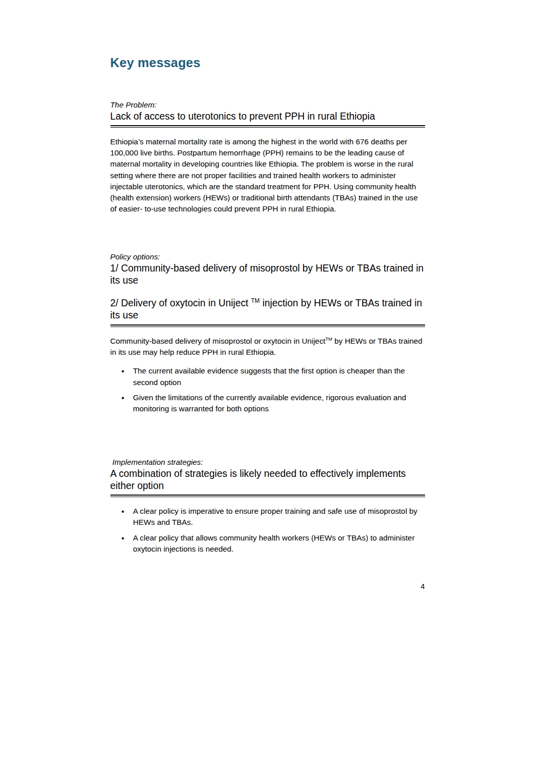Key messages
The Problem:
Lack of access to uterotonics to prevent PPH in rural Ethiopia
Ethiopia’s maternal mortality rate is among the highest in the world with 676 deaths per 100,000 live births. Postpartum hemorrhage (PPH) remains to be the leading cause of maternal mortality in developing countries like Ethiopia. The problem is worse in the rural setting where there are not proper facilities and trained health workers to administer injectable uterotonics, which are the standard treatment for PPH. Using community health (health extension) workers (HEWs) or traditional birth attendants (TBAs) trained in the use of easier- to-use technologies could prevent PPH in rural Ethiopia.
Policy options:
1/ Community-based delivery of misoprostol by HEWs or TBAs trained in its use
2/ Delivery of oxytocin in Uniject TM injection by HEWs or TBAs trained in its use
Community-based delivery of misoprostol or oxytocin in UnijectTM by HEWs or TBAs trained in its use may help reduce PPH in rural Ethiopia.
The current available evidence suggests that the first option is cheaper than the second option
Given the limitations of the currently available evidence, rigorous evaluation and monitoring is warranted for both options
Implementation strategies:
A combination of strategies is likely needed to effectively implements either option
A clear policy is imperative to ensure proper training and safe use of misoprostol by HEWs and TBAs.
A clear policy that allows community health workers (HEWs or TBAs) to administer oxytocin injections is needed.
4